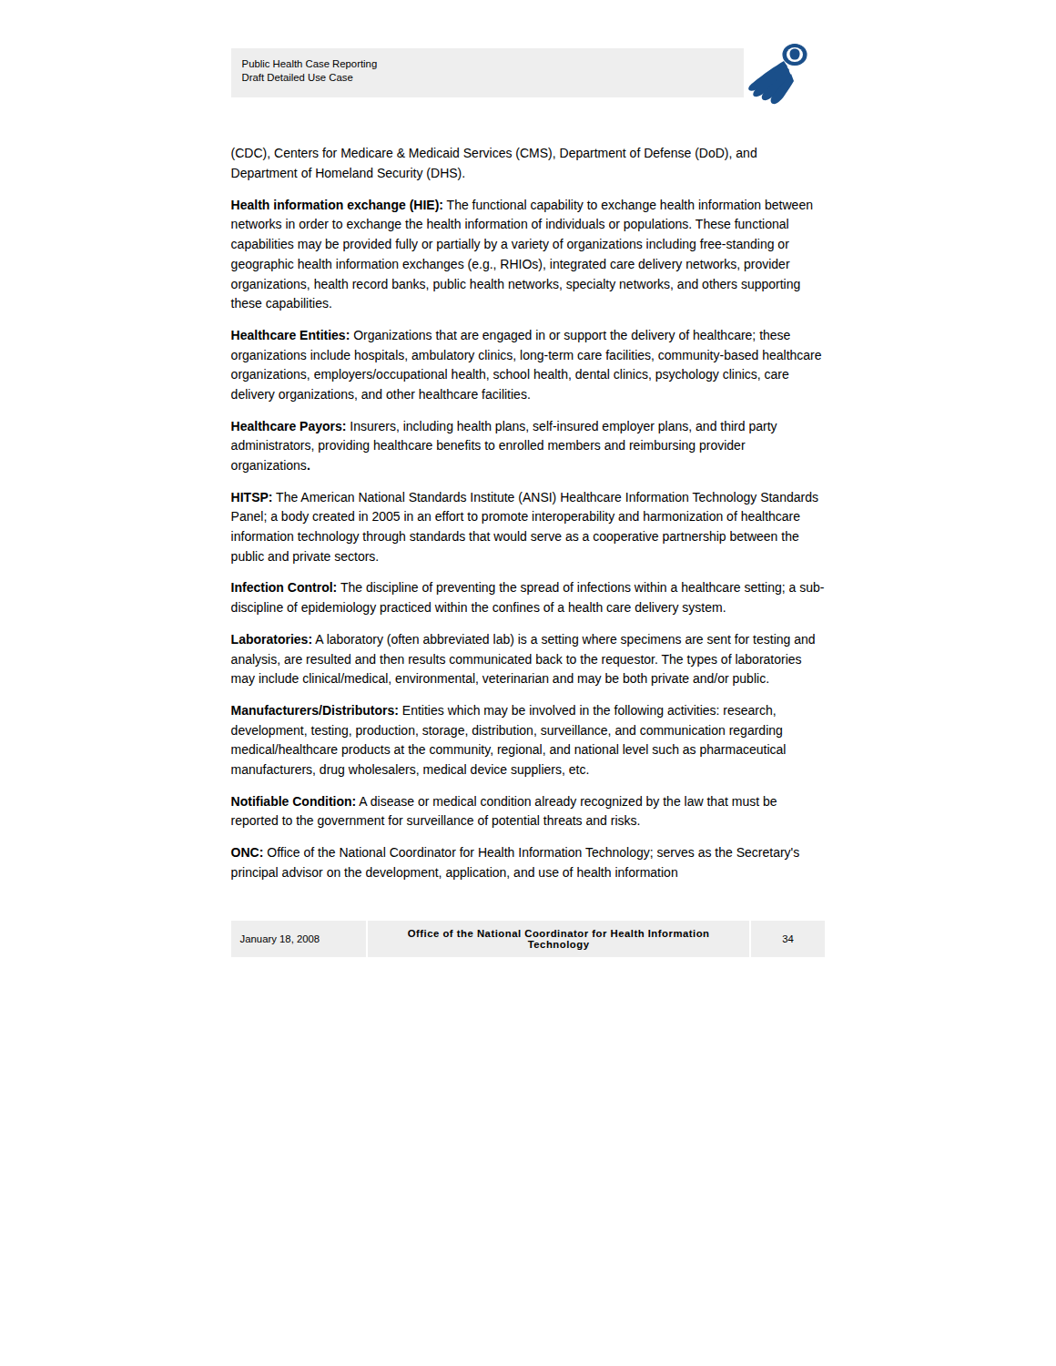Public Health Case Reporting
Draft Detailed Use Case
(CDC), Centers for Medicare & Medicaid Services (CMS), Department of Defense (DoD), and Department of Homeland Security (DHS).
Health information exchange (HIE): The functional capability to exchange health information between networks in order to exchange the health information of individuals or populations. These functional capabilities may be provided fully or partially by a variety of organizations including free-standing or geographic health information exchanges (e.g., RHIOs), integrated care delivery networks, provider organizations, health record banks, public health networks, specialty networks, and others supporting these capabilities.
Healthcare Entities: Organizations that are engaged in or support the delivery of healthcare; these organizations include hospitals, ambulatory clinics, long-term care facilities, community-based healthcare organizations, employers/occupational health, school health, dental clinics, psychology clinics, care delivery organizations, and other healthcare facilities.
Healthcare Payors: Insurers, including health plans, self-insured employer plans, and third party administrators, providing healthcare benefits to enrolled members and reimbursing provider organizations.
HITSP: The American National Standards Institute (ANSI) Healthcare Information Technology Standards Panel; a body created in 2005 in an effort to promote interoperability and harmonization of healthcare information technology through standards that would serve as a cooperative partnership between the public and private sectors.
Infection Control: The discipline of preventing the spread of infections within a healthcare setting; a sub-discipline of epidemiology practiced within the confines of a health care delivery system.
Laboratories: A laboratory (often abbreviated lab) is a setting where specimens are sent for testing and analysis, are resulted and then results communicated back to the requestor. The types of laboratories may include clinical/medical, environmental, veterinarian and may be both private and/or public.
Manufacturers/Distributors: Entities which may be involved in the following activities: research, development, testing, production, storage, distribution, surveillance, and communication regarding medical/healthcare products at the community, regional, and national level such as pharmaceutical manufacturers, drug wholesalers, medical device suppliers, etc.
Notifiable Condition: A disease or medical condition already recognized by the law that must be reported to the government for surveillance of potential threats and risks.
ONC: Office of the National Coordinator for Health Information Technology; serves as the Secretary's principal advisor on the development, application, and use of health information
January 18, 2008
Office of the National Coordinator for Health Information Technology
34